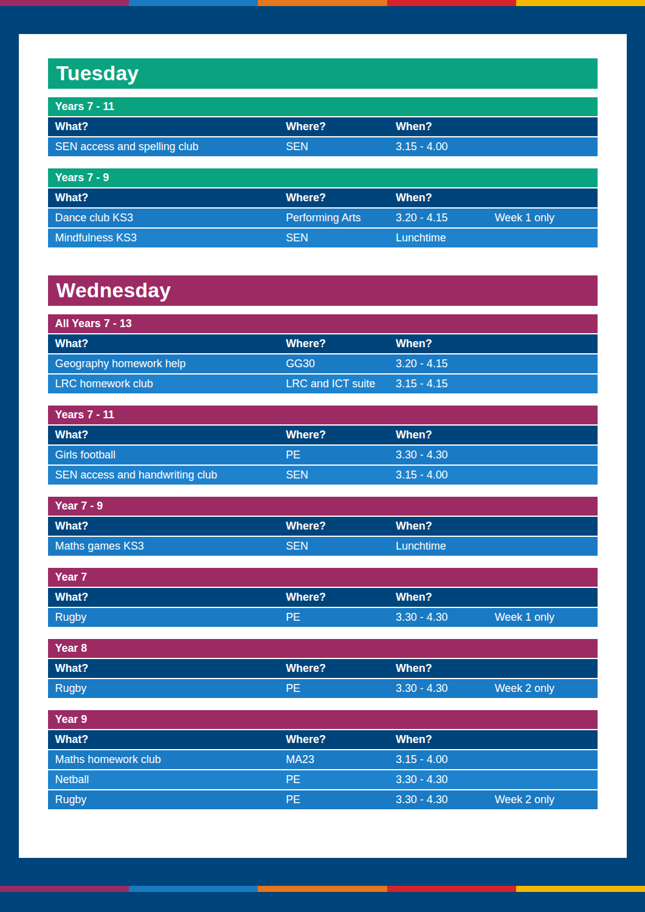Tuesday
Years 7 - 11
| What? | Where? | When? | |
| --- | --- | --- | --- |
| SEN access and spelling club | SEN | 3.15 - 4.00 | |
Years 7 - 9
| What? | Where? | When? | |
| --- | --- | --- | --- |
| Dance club KS3 | Performing Arts | 3.20 - 4.15 | Week 1 only |
| Mindfulness KS3 | SEN | Lunchtime | |
Wednesday
All Years 7 - 13
| What? | Where? | When? | |
| --- | --- | --- | --- |
| Geography homework help | GG30 | 3.20 - 4.15 | |
| LRC homework club | LRC and ICT suite | 3.15 - 4.15 | |
Years 7 - 11
| What? | Where? | When? | |
| --- | --- | --- | --- |
| Girls football | PE | 3.30 - 4.30 | |
| SEN access and handwriting club | SEN | 3.15 - 4.00 | |
Year 7 - 9
| What? | Where? | When? | |
| --- | --- | --- | --- |
| Maths games KS3 | SEN | Lunchtime | |
Year 7
| What? | Where? | When? | |
| --- | --- | --- | --- |
| Rugby | PE | 3.30 - 4.30 | Week 1 only |
Year 8
| What? | Where? | When? | |
| --- | --- | --- | --- |
| Rugby | PE | 3.30 - 4.30 | Week 2 only |
Year 9
| What? | Where? | When? | |
| --- | --- | --- | --- |
| Maths homework club | MA23 | 3.15 - 4.00 | |
| Netball | PE | 3.30 - 4.30 | |
| Rugby | PE | 3.30 - 4.30 | Week 2 only |